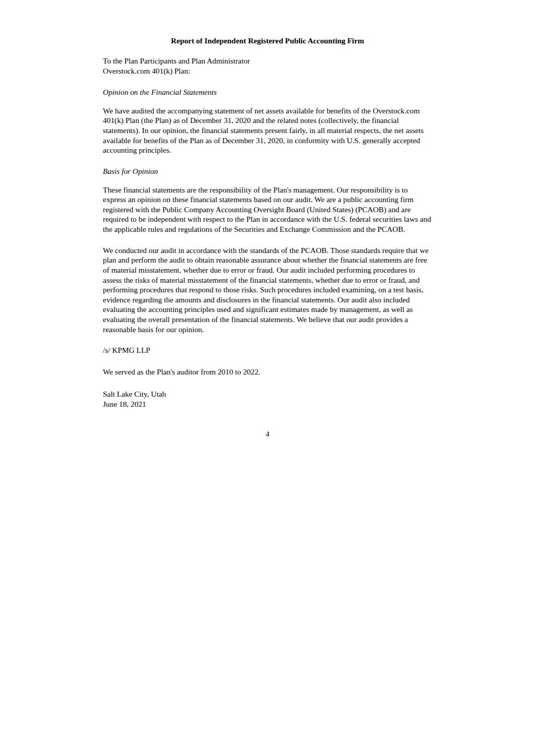Report of Independent Registered Public Accounting Firm
To the Plan Participants and Plan Administrator
Overstock.com 401(k) Plan:
Opinion on the Financial Statements
We have audited the accompanying statement of net assets available for benefits of the Overstock.com 401(k) Plan (the Plan) as of December 31, 2020 and the related notes (collectively, the financial statements). In our opinion, the financial statements present fairly, in all material respects, the net assets available for benefits of the Plan as of December 31, 2020, in conformity with U.S. generally accepted accounting principles.
Basis for Opinion
These financial statements are the responsibility of the Plan's management. Our responsibility is to express an opinion on these financial statements based on our audit. We are a public accounting firm registered with the Public Company Accounting Oversight Board (United States) (PCAOB) and are required to be independent with respect to the Plan in accordance with the U.S. federal securities laws and the applicable rules and regulations of the Securities and Exchange Commission and the PCAOB.
We conducted our audit in accordance with the standards of the PCAOB. Those standards require that we plan and perform the audit to obtain reasonable assurance about whether the financial statements are free of material misstatement, whether due to error or fraud. Our audit included performing procedures to assess the risks of material misstatement of the financial statements, whether due to error or fraud, and performing procedures that respond to those risks. Such procedures included examining, on a test basis, evidence regarding the amounts and disclosures in the financial statements. Our audit also included evaluating the accounting principles used and significant estimates made by management, as well as evaluating the overall presentation of the financial statements. We believe that our audit provides a reasonable basis for our opinion.
/s/ KPMG LLP
We served as the Plan's auditor from 2010 to 2022.
Salt Lake City, Utah
June 18, 2021
4